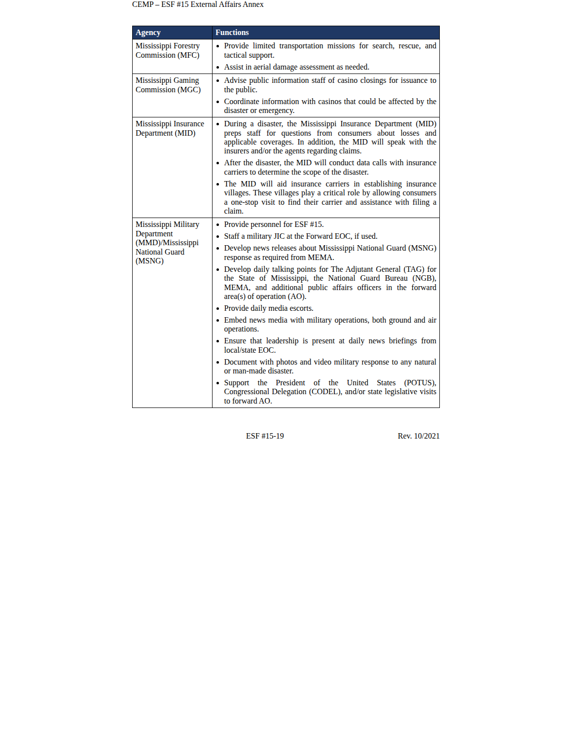CEMP – ESF #15 External Affairs Annex
| Agency | Functions |
| --- | --- |
| Mississippi Forestry Commission (MFC) | Provide limited transportation missions for search, rescue, and tactical support. Assist in aerial damage assessment as needed. |
| Mississippi Gaming Commission (MGC) | Advise public information staff of casino closings for issuance to the public. Coordinate information with casinos that could be affected by the disaster or emergency. |
| Mississippi Insurance Department (MID) | During a disaster, the Mississippi Insurance Department (MID) preps staff for questions from consumers about losses and applicable coverages. In addition, the MID will speak with the insurers and/or the agents regarding claims. After the disaster, the MID will conduct data calls with insurance carriers to determine the scope of the disaster. The MID will aid insurance carriers in establishing insurance villages. These villages play a critical role by allowing consumers a one-stop visit to find their carrier and assistance with filing a claim. |
| Mississippi Military Department (MMD)/Mississippi National Guard (MSNG) | Provide personnel for ESF #15. Staff a military JIC at the Forward EOC, if used. Develop news releases about Mississippi National Guard (MSNG) response as required from MEMA. Develop daily talking points for The Adjutant General (TAG) for the State of Mississippi, the National Guard Bureau (NGB), MEMA, and additional public affairs officers in the forward area(s) of operation (AO). Provide daily media escorts. Embed news media with military operations, both ground and air operations. Ensure that leadership is present at daily news briefings from local/state EOC. Document with photos and video military response to any natural or man-made disaster. Support the President of the United States (POTUS), Congressional Delegation (CODEL), and/or state legislative visits to forward AO. |
ESF #15-19
Rev. 10/2021